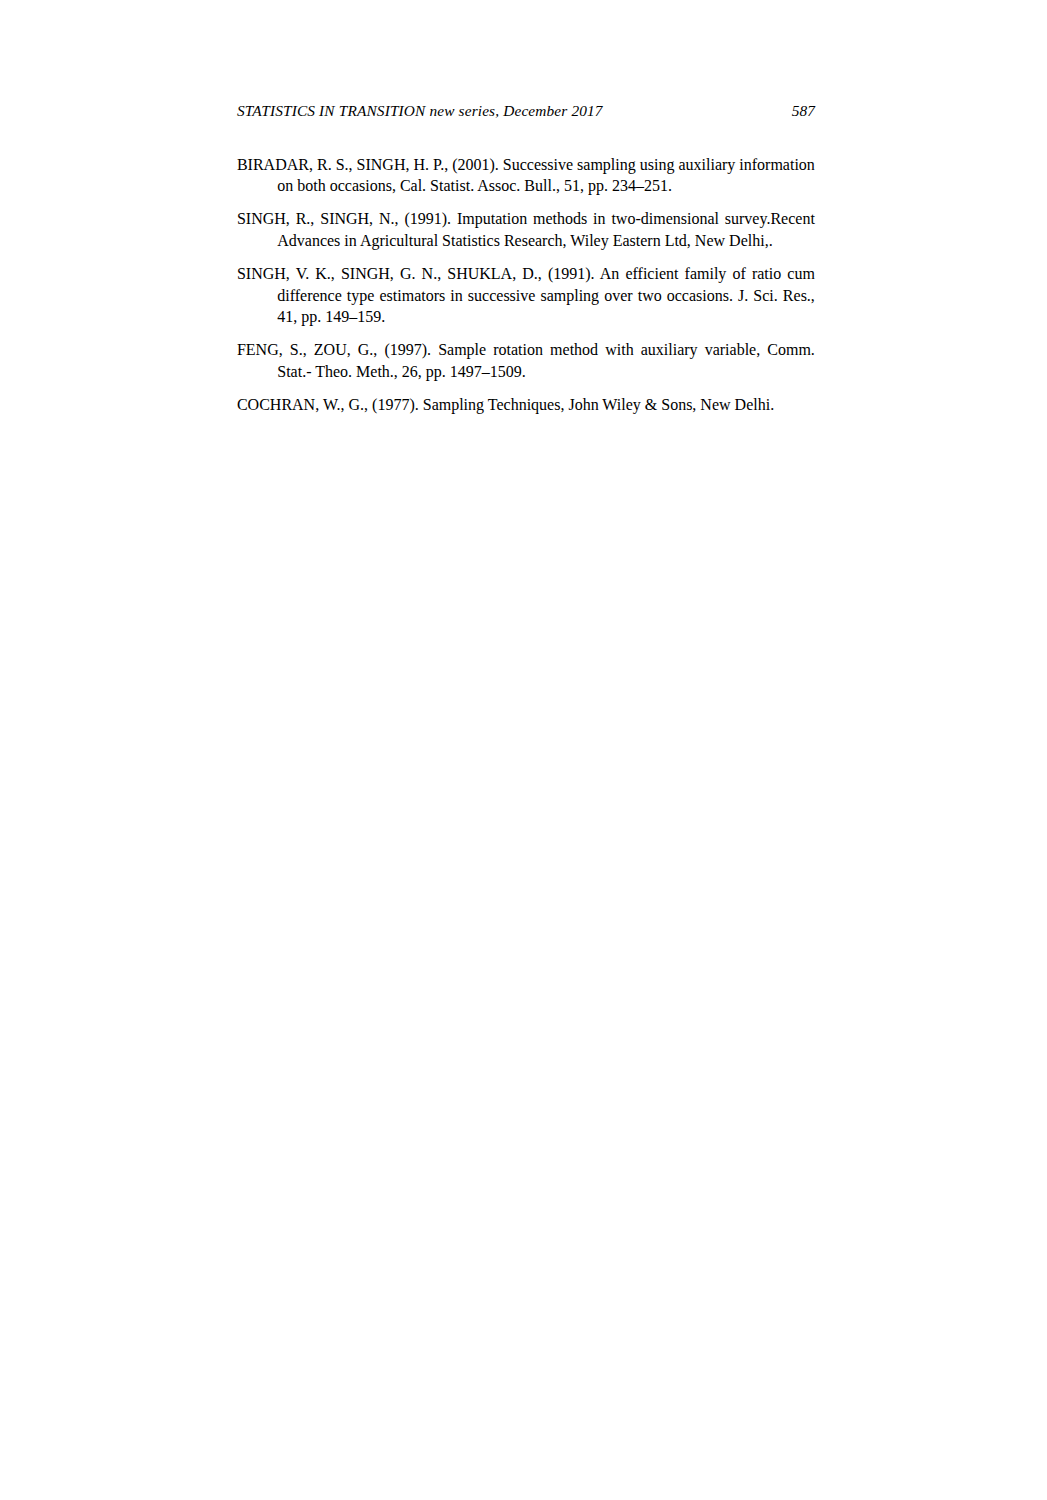STATISTICS IN TRANSITION new series, December 2017 587
BIRADAR, R. S., SINGH, H. P., (2001). Successive sampling using auxiliary information on both occasions, Cal. Statist. Assoc. Bull., 51, pp. 234–251.
SINGH, R., SINGH, N., (1991). Imputation methods in two-dimensional survey.Recent Advances in Agricultural Statistics Research, Wiley Eastern Ltd, New Delhi,.
SINGH, V. K., SINGH, G. N., SHUKLA, D., (1991). An efficient family of ratio cum difference type estimators in successive sampling over two occasions. J. Sci. Res., 41, pp. 149–159.
FENG, S., ZOU, G., (1997). Sample rotation method with auxiliary variable, Comm. Stat.- Theo. Meth., 26, pp. 1497–1509.
COCHRAN, W., G., (1977). Sampling Techniques, John Wiley & Sons, New Delhi.